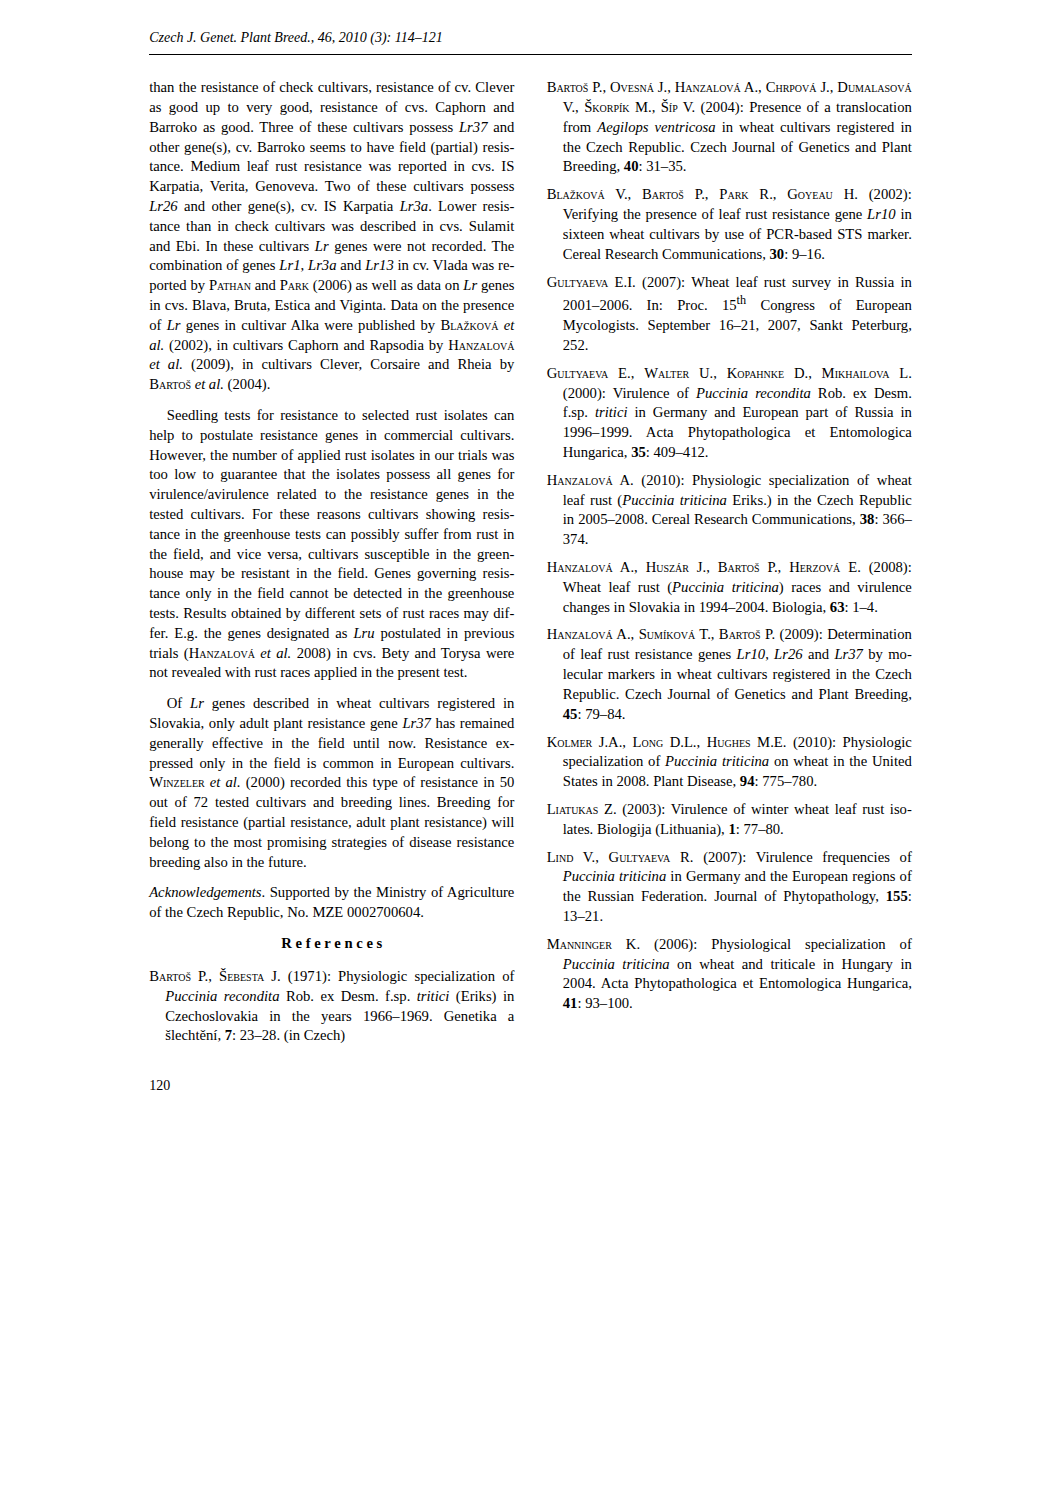Czech J. Genet. Plant Breed., 46, 2010 (3): 114–121
than the resistance of check cultivars, resistance of cv. Clever as good up to very good, resistance of cvs. Caphorn and Barroko as good. Three of these cultivars possess Lr37 and other gene(s), cv. Barroko seems to have field (partial) resistance. Medium leaf rust resistance was reported in cvs. IS Karpatia, Verita, Genoveva. Two of these cultivars possess Lr26 and other gene(s), cv. IS Karpatia Lr3a. Lower resistance than in check cultivars was described in cvs. Sulamit and Ebi. In these cultivars Lr genes were not recorded. The combination of genes Lr1, Lr3a and Lr13 in cv. Vlada was reported by Pathan and Park (2006) as well as data on Lr genes in cvs. Blava, Bruta, Estica and Viginta. Data on the presence of Lr genes in cultivar Alka were published by Blažková et al. (2002), in cultivars Caphorn and Rapsodia by Hanzalová et al. (2009), in cultivars Clever, Corsaire and Rheia by Bartoš et al. (2004).
Seedling tests for resistance to selected rust isolates can help to postulate resistance genes in commercial cultivars. However, the number of applied rust isolates in our trials was too low to guarantee that the isolates possess all genes for virulence/avirulence related to the resistance genes in the tested cultivars. For these reasons cultivars showing resistance in the greenhouse tests can possibly suffer from rust in the field, and vice versa, cultivars susceptible in the greenhouse may be resistant in the field. Genes governing resistance only in the field cannot be detected in the greenhouse tests. Results obtained by different sets of rust races may differ. E.g. the genes designated as Lru postulated in previous trials (Hanzalová et al. 2008) in cvs. Bety and Torysa were not revealed with rust races applied in the present test.
Of Lr genes described in wheat cultivars registered in Slovakia, only adult plant resistance gene Lr37 has remained generally effective in the field until now. Resistance expressed only in the field is common in European cultivars. Winzeler et al. (2000) recorded this type of resistance in 50 out of 72 tested cultivars and breeding lines. Breeding for field resistance (partial resistance, adult plant resistance) will belong to the most promising strategies of disease resistance breeding also in the future.
Acknowledgements. Supported by the Ministry of Agriculture of the Czech Republic, No. MZE 0002700604.
R e f e r e n c e s
Bartoš P., Šebesta J. (1971): Physiologic specialization of Puccinia recondita Rob. ex Desm. f.sp. tritici (Eriks) in Czechoslovakia in the years 1966–1969. Genetika a šlechtění, 7: 23–28. (in Czech)
Bartoš P., Ovesná J., Hanzalová A., Chrpová J., Dumalasová V., Škorpík M., Šíp V. (2004): Presence of a translocation from Aegilops ventricosa in wheat cultivars registered in the Czech Republic. Czech Journal of Genetics and Plant Breeding, 40: 31–35.
Blažková V., Bartoš P., Park R., Goyeau H. (2002): Verifying the presence of leaf rust resistance gene Lr10 in sixteen wheat cultivars by use of PCR-based STS marker. Cereal Research Communications, 30: 9–16.
Gultyaeva E.I. (2007): Wheat leaf rust survey in Russia in 2001–2006. In: Proc. 15th Congress of European Mycologists. September 16–21, 2007, Sankt Peterburg, 252.
Gultyaeva E., Walter U., Kopahnke D., Mikhailova L. (2000): Virulence of Puccinia recondita Rob. ex Desm. f.sp. tritici in Germany and European part of Russia in 1996–1999. Acta Phytopathologica et Entomologica Hungarica, 35: 409–412.
Hanzalová A. (2010): Physiologic specialization of wheat leaf rust (Puccinia triticina Eriks.) in the Czech Republic in 2005–2008. Cereal Research Communications, 38: 366–374.
Hanzalová A., Huszár J., Bartoš P., Herzová E. (2008): Wheat leaf rust (Puccinia triticina) races and virulence changes in Slovakia in 1994–2004. Biologia, 63: 1–4.
Hanzalová A., Sumíková T., Bartoš P. (2009): Determination of leaf rust resistance genes Lr10, Lr26 and Lr37 by molecular markers in wheat cultivars registered in the Czech Republic. Czech Journal of Genetics and Plant Breeding, 45: 79–84.
Kolmer J.A., Long D.L., Hughes M.E. (2010): Physiologic specialization of Puccinia triticina on wheat in the United States in 2008. Plant Disease, 94: 775–780.
Liatukas Z. (2003): Virulence of winter wheat leaf rust isolates. Biologija (Lithuania), 1: 77–80.
Lind V., Gultyaeva R. (2007): Virulence frequencies of Puccinia triticina in Germany and the European regions of the Russian Federation. Journal of Phytopathology, 155: 13–21.
Manninger K. (2006): Physiological specialization of Puccinia triticina on wheat and triticale in Hungary in 2004. Acta Phytopathologica et Entomologica Hungarica, 41: 93–100.
120